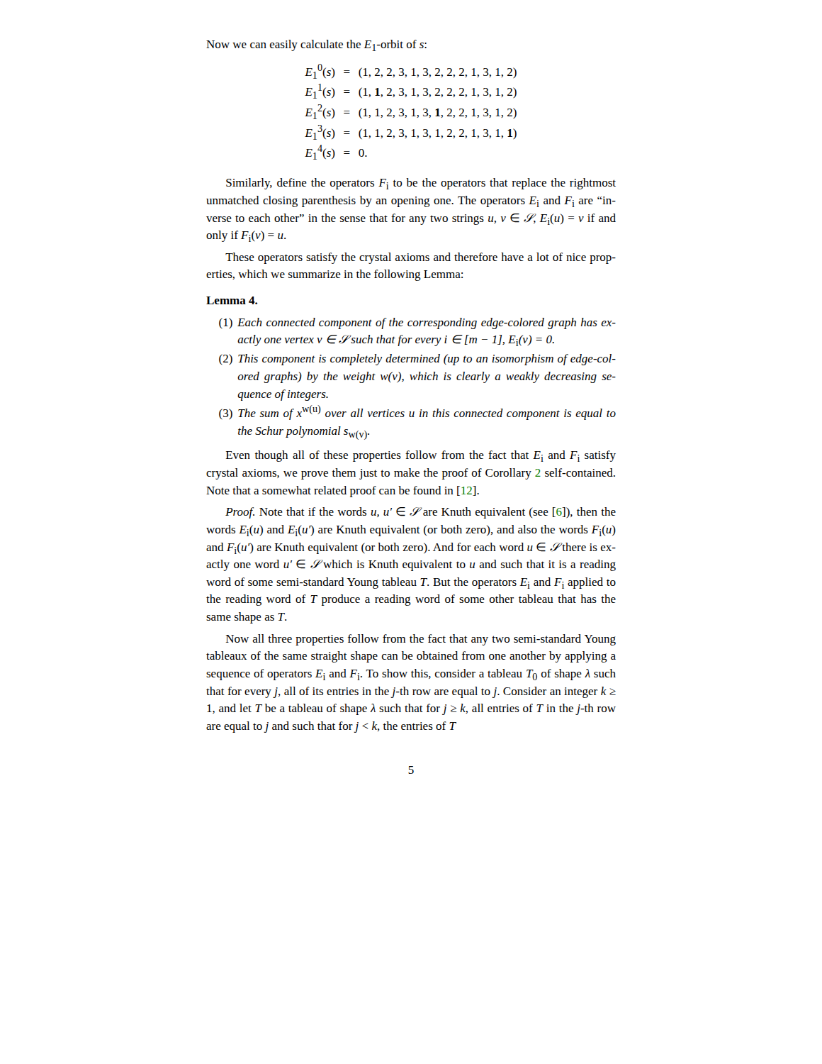Now we can easily calculate the E1-orbit of s:
| E 1 0 ( s ) | = | (1, 2, 2, 3, 1, 3, 2, 2, 2, 1, 3, 1, 2) |
| E 1 1 ( s ) | = | (1, 1 , 2, 3, 1, 3, 2, 2, 2, 1, 3, 1, 2) |
| E 1 2 ( s ) | = | (1, 1, 2, 3, 1, 3, 1 , 2, 2, 1, 3, 1, 2) |
| E 1 3 ( s ) | = | (1, 1, 2, 3, 1, 3, 1, 2, 2, 1, 3, 1, 1 ) |
| E 1 4 ( s ) | = | 0. |
Similarly, define the operators Fi to be the operators that replace the rightmost unmatched closing parenthesis by an opening one. The operators Ei and Fi are “inverse to each other” in the sense that for any two strings u, v ∈ 𝒮, Ei(u) = v if and only if Fi(v) = u.
These operators satisfy the crystal axioms and therefore have a lot of nice properties, which we summarize in the following Lemma:
Lemma 4.
(1) Each connected component of the corresponding edge-colored graph has exactly one vertex v ∈ 𝒮 such that for every i ∈ [m − 1], Ei(v) = 0.
(2) This component is completely determined (up to an isomorphism of edge-colored graphs) by the weight w(v), which is clearly a weakly decreasing sequence of integers.
(3) The sum of xw(u) over all vertices u in this connected component is equal to the Schur polynomial sw(v).
Even though all of these properties follow from the fact that Ei and Fi satisfy crystal axioms, we prove them just to make the proof of Corollary 2 self-contained. Note that a somewhat related proof can be found in [12].
Proof. Note that if the words u, u′ ∈ 𝒮 are Knuth equivalent (see [6]), then the words Ei(u) and Ei(u′) are Knuth equivalent (or both zero), and also the words Fi(u) and Fi(u′) are Knuth equivalent (or both zero). And for each word u ∈ 𝒮 there is exactly one word u′ ∈ 𝒮 which is Knuth equivalent to u and such that it is a reading word of some semi-standard Young tableau T. But the operators Ei and Fi applied to the reading word of T produce a reading word of some other tableau that has the same shape as T.
Now all three properties follow from the fact that any two semi-standard Young tableaux of the same straight shape can be obtained from one another by applying a sequence of operators Ei and Fi. To show this, consider a tableau T0 of shape λ such that for every j, all of its entries in the j-th row are equal to j. Consider an integer k ≥ 1, and let T be a tableau of shape λ such that for j ≥ k, all entries of T in the j-th row are equal to j and such that for j < k, the entries of T
5